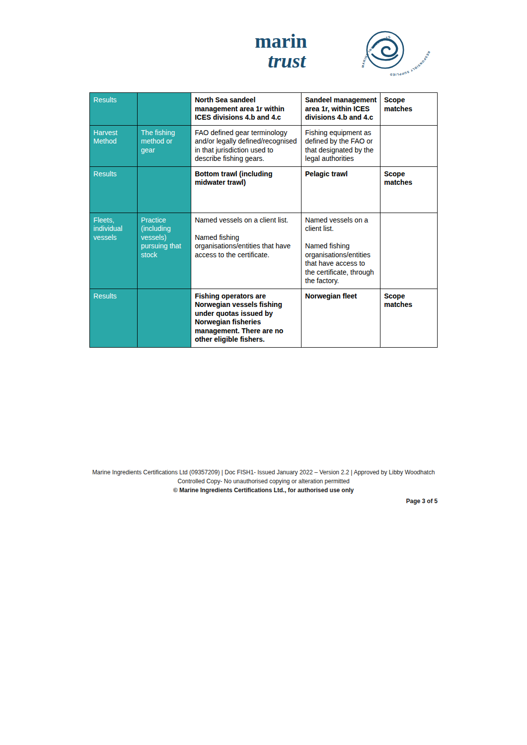marin trust MARINE INGREDIENTS RESPONSIBLY SUPPLIED
| Results | | North Sea sandeel management area 1r within ICES divisions 4.b and 4.c | Sandeel management area 1r, within ICES divisions 4.b and 4.c | Scope matches |
| Harvest Method | The fishing method or gear | FAO defined gear terminology and/or legally defined/recognised in that jurisdiction used to describe fishing gears. | Fishing equipment as defined by the FAO or that designated by the legal authorities | |
| Results | | Bottom trawl (including midwater trawl) | Pelagic trawl | Scope matches |
| Fleets, individual vessels | Practice (including vessels) pursuing that stock | Named vessels on a client list. Named fishing organisations/entities that have access to the certificate. | Named vessels on a client list. Named fishing organisations/entities that have access to the certificate, through the factory. | |
| Results | | Fishing operators are Norwegian vessels fishing under quotas issued by Norwegian fisheries management. There are no other eligible fishers. | Norwegian fleet | Scope matches |
Marine Ingredients Certifications Ltd (09357209) | Doc FISH1- Issued January 2022 – Version 2.2 | Approved by Libby Woodhatch
Controlled Copy- No unauthorised copying or alteration permitted
© Marine Ingredients Certifications Ltd., for authorised use only
Page 3 of 5